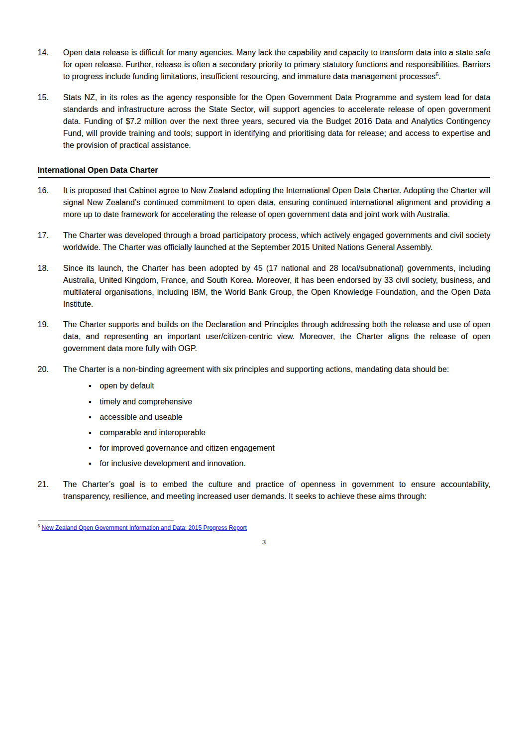14. Open data release is difficult for many agencies. Many lack the capability and capacity to transform data into a state safe for open release. Further, release is often a secondary priority to primary statutory functions and responsibilities. Barriers to progress include funding limitations, insufficient resourcing, and immature data management processes6.
15. Stats NZ, in its roles as the agency responsible for the Open Government Data Programme and system lead for data standards and infrastructure across the State Sector, will support agencies to accelerate release of open government data. Funding of $7.2 million over the next three years, secured via the Budget 2016 Data and Analytics Contingency Fund, will provide training and tools; support in identifying and prioritising data for release; and access to expertise and the provision of practical assistance.
International Open Data Charter
16. It is proposed that Cabinet agree to New Zealand adopting the International Open Data Charter. Adopting the Charter will signal New Zealand’s continued commitment to open data, ensuring continued international alignment and providing a more up to date framework for accelerating the release of open government data and joint work with Australia.
17. The Charter was developed through a broad participatory process, which actively engaged governments and civil society worldwide. The Charter was officially launched at the September 2015 United Nations General Assembly.
18. Since its launch, the Charter has been adopted by 45 (17 national and 28 local/subnational) governments, including Australia, United Kingdom, France, and South Korea. Moreover, it has been endorsed by 33 civil society, business, and multilateral organisations, including IBM, the World Bank Group, the Open Knowledge Foundation, and the Open Data Institute.
19. The Charter supports and builds on the Declaration and Principles through addressing both the release and use of open data, and representing an important user/citizen-centric view. Moreover, the Charter aligns the release of open government data more fully with OGP.
20. The Charter is a non-binding agreement with six principles and supporting actions, mandating data should be:
open by default
timely and comprehensive
accessible and useable
comparable and interoperable
for improved governance and citizen engagement
for inclusive development and innovation.
21. The Charter’s goal is to embed the culture and practice of openness in government to ensure accountability, transparency, resilience, and meeting increased user demands. It seeks to achieve these aims through:
6 New Zealand Open Government Information and Data: 2015 Progress Report
3